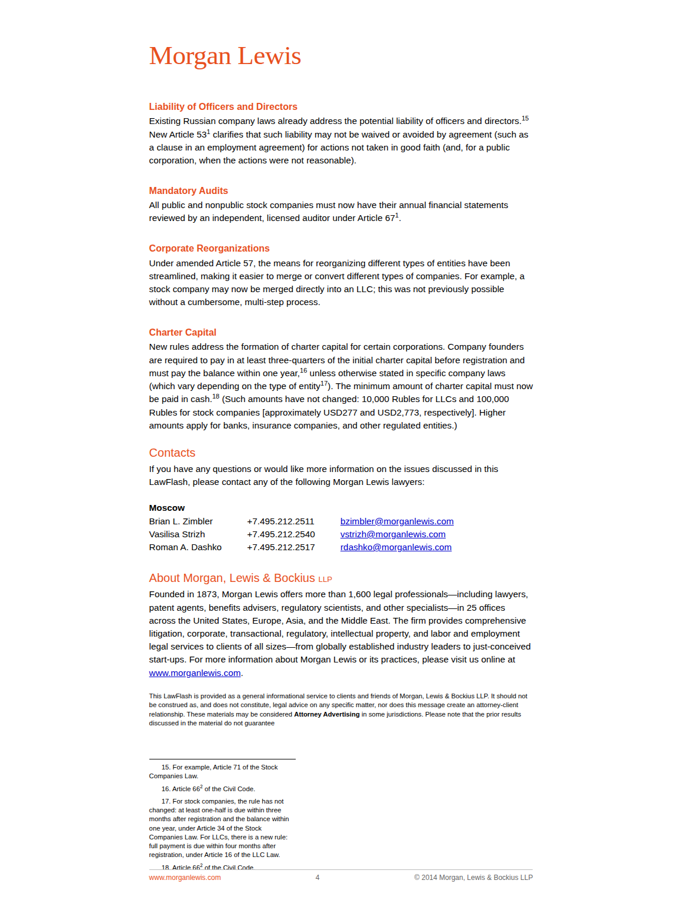Morgan Lewis
Liability of Officers and Directors
Existing Russian company laws already address the potential liability of officers and directors.15 New Article 531 clarifies that such liability may not be waived or avoided by agreement (such as a clause in an employment agreement) for actions not taken in good faith (and, for a public corporation, when the actions were not reasonable).
Mandatory Audits
All public and nonpublic stock companies must now have their annual financial statements reviewed by an independent, licensed auditor under Article 671.
Corporate Reorganizations
Under amended Article 57, the means for reorganizing different types of entities have been streamlined, making it easier to merge or convert different types of companies. For example, a stock company may now be merged directly into an LLC; this was not previously possible without a cumbersome, multi-step process.
Charter Capital
New rules address the formation of charter capital for certain corporations. Company founders are required to pay in at least three-quarters of the initial charter capital before registration and must pay the balance within one year,16 unless otherwise stated in specific company laws (which vary depending on the type of entity17). The minimum amount of charter capital must now be paid in cash.18 (Such amounts have not changed: 10,000 Rubles for LLCs and 100,000 Rubles for stock companies [approximately USD277 and USD2,773, respectively]. Higher amounts apply for banks, insurance companies, and other regulated entities.)
Contacts
If you have any questions or would like more information on the issues discussed in this LawFlash, please contact any of the following Morgan Lewis lawyers:
Moscow
| Brian L. Zimbler | +7.495.212.2511 | bzimbler@morganlewis.com |
| Vasilisa Strizh | +7.495.212.2540 | vstrizh@morganlewis.com |
| Roman A. Dashko | +7.495.212.2517 | rdashko@morganlewis.com |
About Morgan, Lewis & Bockius LLP
Founded in 1873, Morgan Lewis offers more than 1,600 legal professionals—including lawyers, patent agents, benefits advisers, regulatory scientists, and other specialists—in 25 offices across the United States, Europe, Asia, and the Middle East. The firm provides comprehensive litigation, corporate, transactional, regulatory, intellectual property, and labor and employment legal services to clients of all sizes—from globally established industry leaders to just-conceived start-ups. For more information about Morgan Lewis or its practices, please visit us online at www.morganlewis.com.
This LawFlash is provided as a general informational service to clients and friends of Morgan, Lewis & Bockius LLP. It should not be construed as, and does not constitute, legal advice on any specific matter, nor does this message create an attorney-client relationship. These materials may be considered Attorney Advertising in some jurisdictions. Please note that the prior results discussed in the material do not guarantee
15. For example, Article 71 of the Stock Companies Law.
16. Article 662 of the Civil Code.
17. For stock companies, the rule has not changed: at least one-half is due within three months after registration and the balance within one year, under Article 34 of the Stock Companies Law. For LLCs, there is a new rule: full payment is due within four months after registration, under Article 16 of the LLC Law.
18. Article 662 of the Civil Code.
www.morganlewis.com © 2014 Morgan, Lewis & Bockius LLP
4